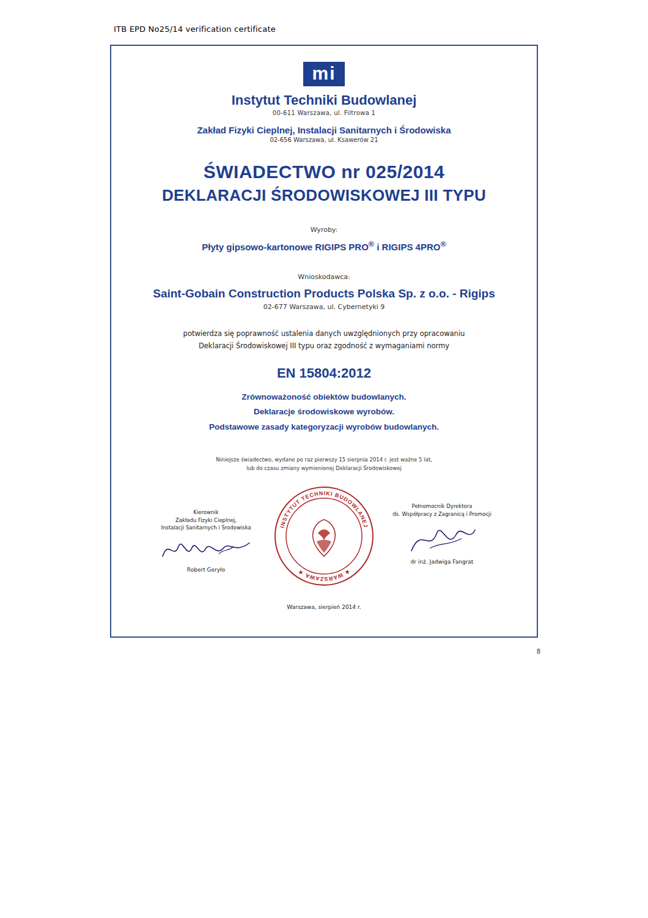ITB EPD No25/14 verification certificate
mi®
Instytut Techniki Budowlanej
00-611 Warszawa, ul. Filtrowa 1
Zakład Fizyki Cieplnej, Instalacji Sanitarnych i Środowiska
02-656 Warszawa, ul. Ksawerów 21
ŚWIADECTWO nr 025/2014
DEKLARACJI ŚRODOWISKOWEJ III TYPU
Wyroby:
Płyty gipsowo-kartonowe RIGIPS PRO® i RIGIPS 4PRO®
Wnioskodawca:
Saint-Gobain Construction Products Polska Sp. z o.o. - Rigips
02-677 Warszawa, ul. Cybernetyki 9
potwierdza się poprawność ustalenia danych uwzględnionych przy opracowaniu
Deklaracji Środowiskowej III typu oraz zgodność z wymaganiami normy
EN 15804:2012
Zrównoważoność obiektów budowlanych.
Deklaracje środowiskowe wyrobów.
Podstawowe zasady kategoryzacji wyrobów budowlanych.
Niniejsze świadectwo, wydane po raz pierwszy 15 sierpnia 2014 r. jest ważne 5 lat,
lub do czasu zmiany wymienionej Deklaracji Środowiskowej
INSTYTUT TECHNIKI BUDOWLANEJ ★ WARSZAWA ★
Kierownik
Zakładu Fizyki Cieplnej,
Instalacji Sanitarnych i Środowiska
Robert Geryło
Pełnomocnik Dyrektora
ds. Współpracy z Zagranicą i Promocji
dr inż. Jadwiga Fangrat
Warszawa, sierpień 2014 r.
8